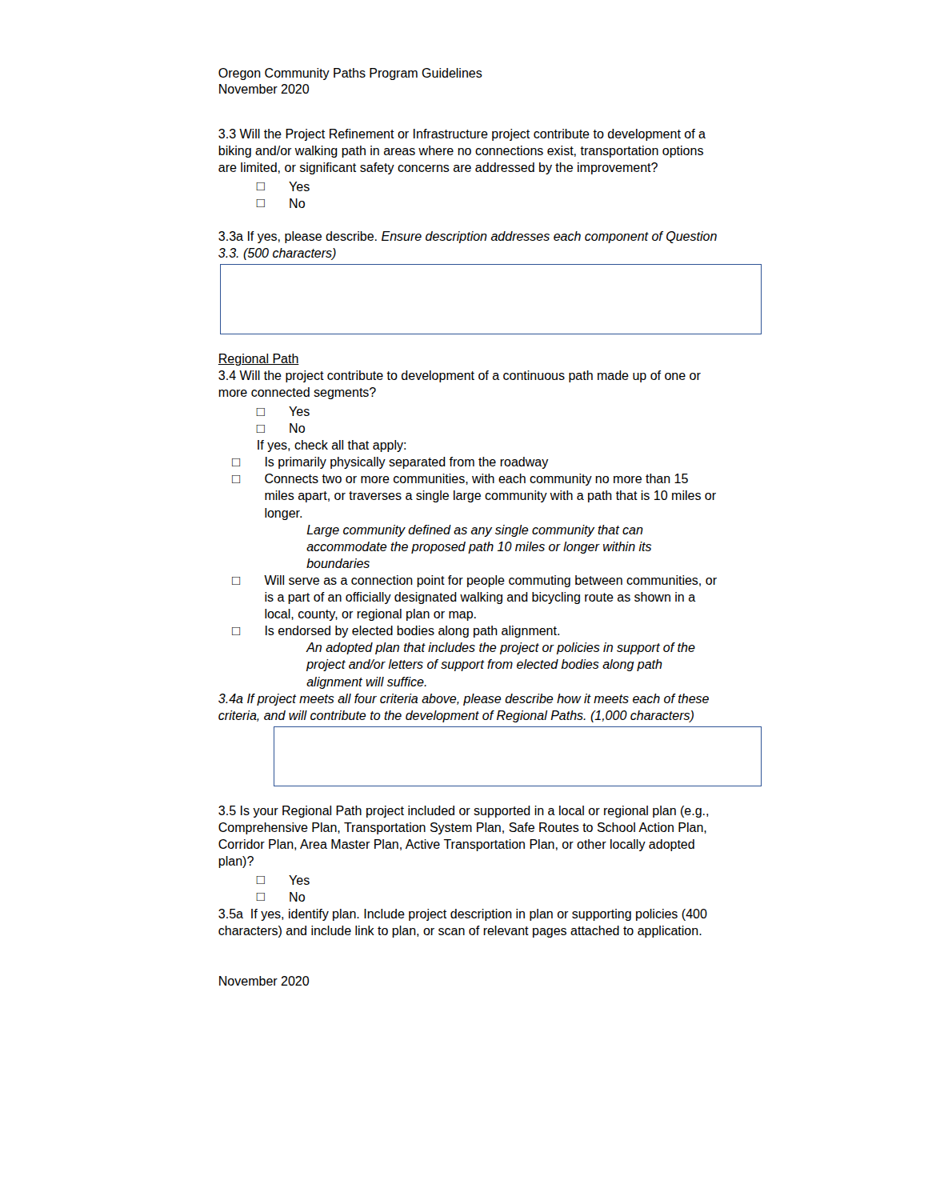Oregon Community Paths Program Guidelines
November 2020
3.3 Will the Project Refinement or Infrastructure project contribute to development of a biking and/or walking path in areas where no connections exist, transportation options are limited, or significant safety concerns are addressed by the improvement?
Yes
No
3.3a If yes, please describe. Ensure description addresses each component of Question 3.3. (500 characters)
Regional Path
3.4 Will the project contribute to development of a continuous path made up of one or more connected segments?
Yes
No
If yes, check all that apply:
Is primarily physically separated from the roadway
Connects two or more communities, with each community no more than 15 miles apart, or traverses a single large community with a path that is 10 miles or longer.
Large community defined as any single community that can accommodate the proposed path 10 miles or longer within its boundaries
Will serve as a connection point for people commuting between communities, or is a part of an officially designated walking and bicycling route as shown in a local, county, or regional plan or map.
Is endorsed by elected bodies along path alignment.
An adopted plan that includes the project or policies in support of the project and/or letters of support from elected bodies along path alignment will suffice.
3.4a If project meets all four criteria above, please describe how it meets each of these criteria, and will contribute to the development of Regional Paths. (1,000 characters)
3.5 Is your Regional Path project included or supported in a local or regional plan (e.g., Comprehensive Plan, Transportation System Plan, Safe Routes to School Action Plan, Corridor Plan, Area Master Plan, Active Transportation Plan, or other locally adopted plan)?
Yes
No
3.5a If yes, identify plan. Include project description in plan or supporting policies (400 characters) and include link to plan, or scan of relevant pages attached to application.
November 2020